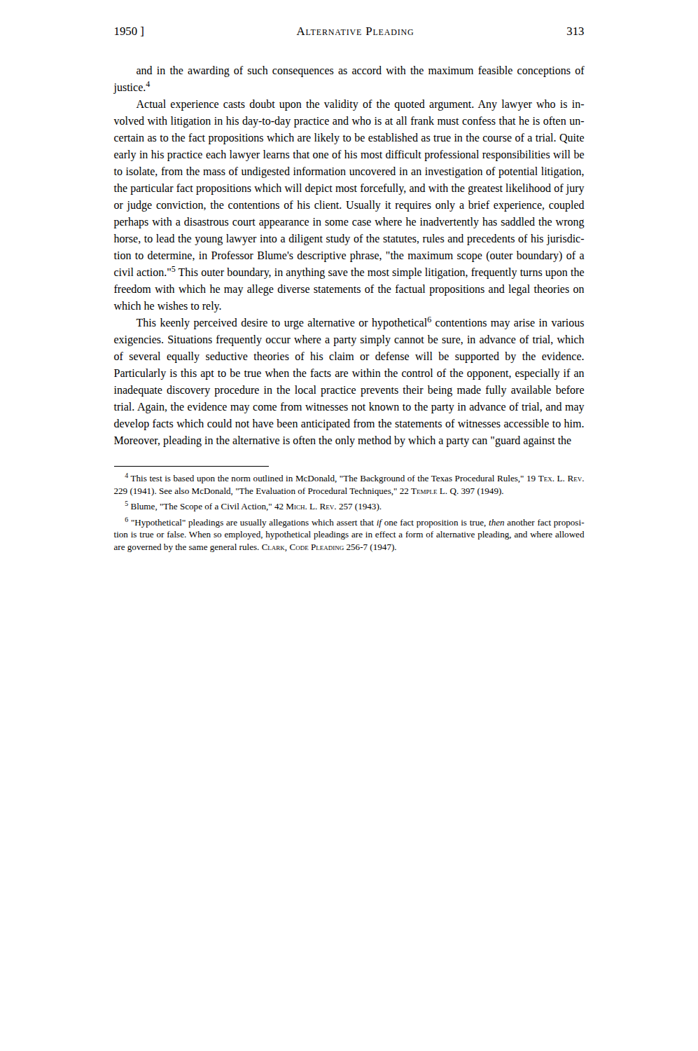1950 ] Alternative Pleading 313
and in the awarding of such consequences as accord with the maximum feasible conceptions of justice.4
Actual experience casts doubt upon the validity of the quoted argument. Any lawyer who is involved with litigation in his day-to-day practice and who is at all frank must confess that he is often uncertain as to the fact propositions which are likely to be established as true in the course of a trial. Quite early in his practice each lawyer learns that one of his most difficult professional responsibilities will be to isolate, from the mass of undigested information uncovered in an investigation of potential litigation, the particular fact propositions which will depict most forcefully, and with the greatest likelihood of jury or judge conviction, the contentions of his client. Usually it requires only a brief experience, coupled perhaps with a disastrous court appearance in some case where he inadvertently has saddled the wrong horse, to lead the young lawyer into a diligent study of the statutes, rules and precedents of his jurisdiction to determine, in Professor Blume's descriptive phrase, "the maximum scope (outer boundary) of a civil action."5 This outer boundary, in anything save the most simple litigation, frequently turns upon the freedom with which he may allege diverse statements of the factual propositions and legal theories on which he wishes to rely.
This keenly perceived desire to urge alternative or hypothetical6 contentions may arise in various exigencies. Situations frequently occur where a party simply cannot be sure, in advance of trial, which of several equally seductive theories of his claim or defense will be supported by the evidence. Particularly is this apt to be true when the facts are within the control of the opponent, especially if an inadequate discovery procedure in the local practice prevents their being made fully available before trial. Again, the evidence may come from witnesses not known to the party in advance of trial, and may develop facts which could not have been anticipated from the statements of witnesses accessible to him. Moreover, pleading in the alternative is often the only method by which a party can "guard against the
4 This test is based upon the norm outlined in McDonald, "The Background of the Texas Procedural Rules," 19 Tex. L. Rev. 229 (1941). See also McDonald, "The Evaluation of Procedural Techniques," 22 Temple L. Q. 397 (1949).
5 Blume, "The Scope of a Civil Action," 42 Mich. L. Rev. 257 (1943).
6 "Hypothetical" pleadings are usually allegations which assert that if one fact proposition is true, then another fact proposition is true or false. When so employed, hypothetical pleadings are in effect a form of alternative pleading, and where allowed are governed by the same general rules. Clark, Code Pleading 256-7 (1947).